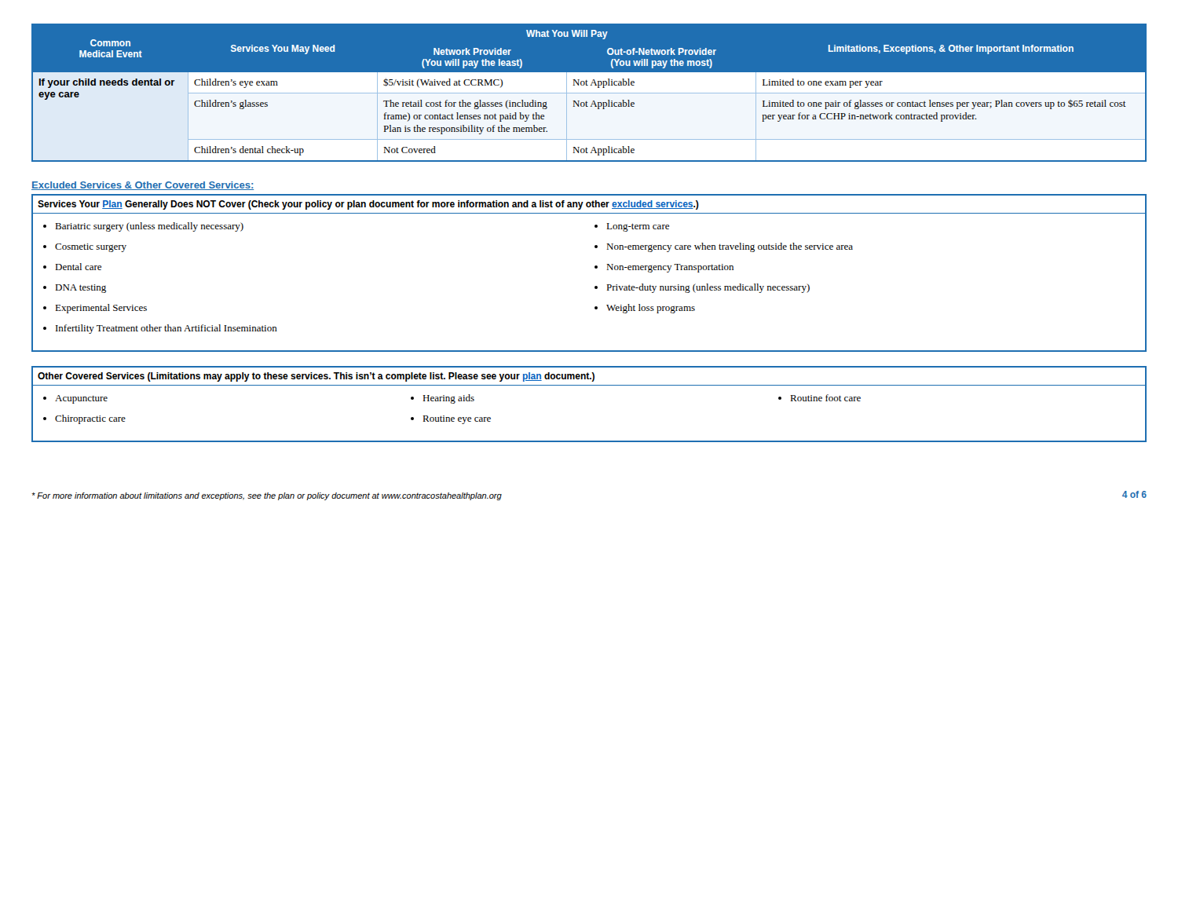| Common Medical Event | Services You May Need | What You Will Pay | Limitations, Exceptions, & Other Important Information |
| --- | --- | --- | --- |
| Network Provider (You will pay the least) | Out-of-Network Provider (You will pay the most) |
| If your child needs dental or eye care | Children’s eye exam | $5/visit (Waived at CCRMC) | Not Applicable | Limited to one exam per year |
| Children’s glasses | The retail cost for the glasses (including frame) or contact lenses not paid by the Plan is the responsibility of the member. | Not Applicable | Limited to one pair of glasses or contact lenses per year; Plan covers up to $65 retail cost per year for a CCHP in-network contracted provider. |
| Children’s dental check-up | Not Covered | Not Applicable | |
Excluded Services & Other Covered Services:
Services Your Plan Generally Does NOT Cover (Check your policy or plan document for more information and a list of any other excluded services.)
Bariatric surgery (unless medically necessary)
Cosmetic surgery
Dental care
DNA testing
Experimental Services
Infertility Treatment other than Artificial Insemination
Long-term care
Non-emergency care when traveling outside the service area
Non-emergency Transportation
Private-duty nursing (unless medically necessary)
Weight loss programs
Other Covered Services (Limitations may apply to these services. This isn’t a complete list. Please see your plan document.)
Acupuncture
Chiropractic care
Hearing aids
Routine eye care
Routine foot care
* For more information about limitations and exceptions, see the plan or policy document at www.contracostahealthplan.org
4 of 6